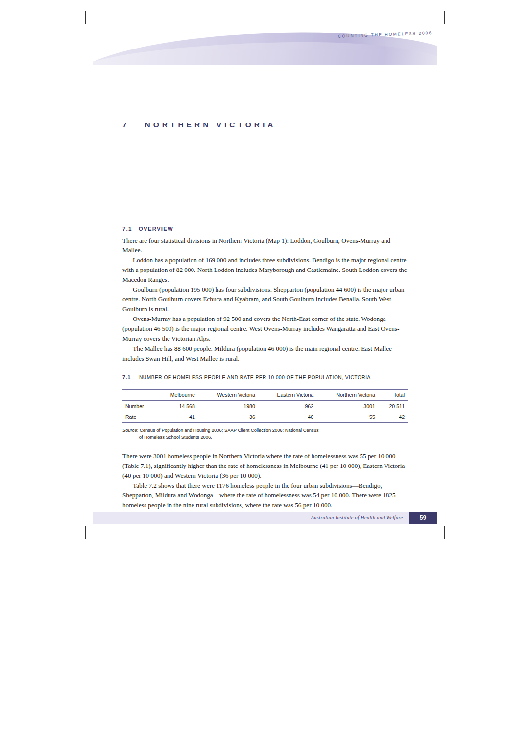Counting the Homeless 2006
7 Northern Victoria
7.1 Overview
There are four statistical divisions in Northern Victoria (Map 1): Loddon, Goulburn, Ovens-Murray and Mallee.
Loddon has a population of 169 000 and includes three subdivisions. Bendigo is the major regional centre with a population of 82 000. North Loddon includes Maryborough and Castlemaine. South Loddon covers the Macedon Ranges.
Goulburn (population 195 000) has four subdivisions. Shepparton (population 44 600) is the major urban centre. North Goulburn covers Echuca and Kyabram, and South Goulburn includes Benalla. South West Goulburn is rural.
Ovens-Murray has a population of 92 500 and covers the North-East corner of the state. Wodonga (population 46 500) is the major regional centre. West Ovens-Murray includes Wangaratta and East Ovens-Murray covers the Victorian Alps.
The Mallee has 88 600 people. Mildura (population 46 000) is the main regional centre. East Mallee includes Swan Hill, and West Mallee is rural.
7.1 Number of homeless people and rate per 10 000 of the population, Victoria
| | Melbourne | Western Victoria | Eastern Victoria | Northern Victoria | Total |
| --- | --- | --- | --- | --- | --- |
| Number | 14 568 | 1980 | 962 | 3001 | 20 511 |
| Rate | 41 | 36 | 40 | 55 | 42 |
Source: Census of Population and Housing 2006; SAAP Client Collection 2006; National Census of Homeless School Students 2006.
There were 3001 homeless people in Northern Victoria where the rate of homelessness was 55 per 10 000 (Table 7.1), significantly higher than the rate of homelessness in Melbourne (41 per 10 000), Eastern Victoria (40 per 10 000) and Western Victoria (36 per 10 000).
Table 7.2 shows that there were 1176 homeless people in the four urban subdivisions—Bendigo, Shepparton, Mildura and Wodonga—where the rate of homelessness was 54 per 10 000. There were 1825 homeless people in the nine rural subdivisions, where the rate was 56 per 10 000.
Australian Institute of Health and Welfare
59